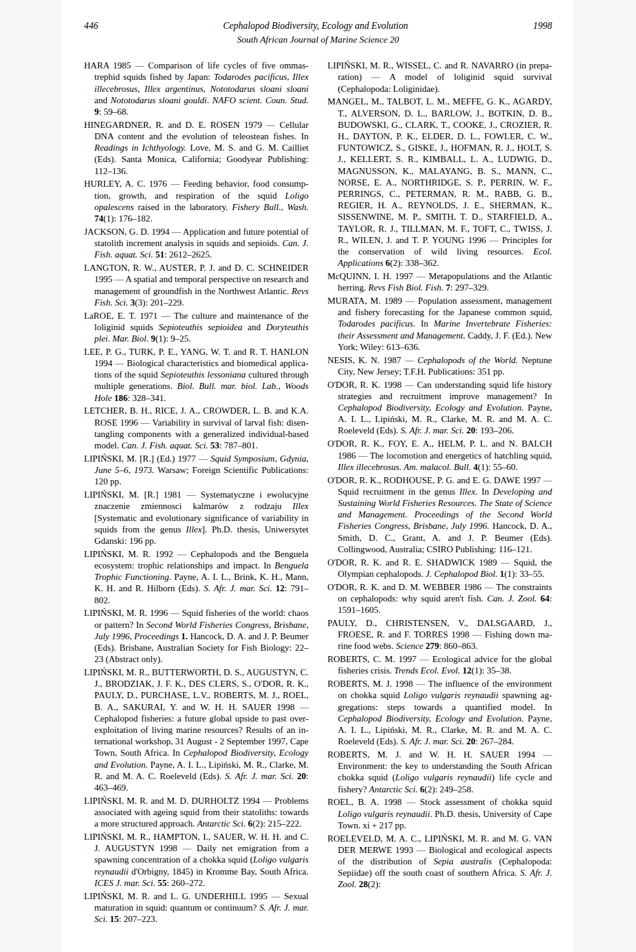446 Cephalopod Biodiversity, Ecology and Evolution 1998
South African Journal of Marine Science 20
HARA 1985 — Comparison of life cycles of five ommastrephid squids fished by Japan: Todarodes pacificus, Illex illecebrosus, Illex argentinus, Nototodarus sloani sloani and Nototodarus sloani gouldi. NAFO scient. Coun. Stud. 9: 59–68.
HINEGARDNER, R. and D. E. ROSEN 1979 — Cellular DNA content and the evolution of teleostean fishes. In Readings in Ichthyology. Love, M. S. and G. M. Cailliet (Eds). Santa Monica, California; Goodyear Publishing: 112–136.
HURLEY, A. C. 1976 — Feeding behavior, food consumption, growth, and respiration of the squid Loligo opalescens raised in the laboratory. Fishery Bull., Wash. 74(1): 176–182.
JACKSON, G. D. 1994 — Application and future potential of statolith increment analysis in squids and sepioids. Can. J. Fish. aquat. Sci. 51: 2612–2625.
LANGTON, R. W., AUSTER, P. J. and D. C. SCHNEIDER 1995 — A spatial and temporal perspective on research and management of groundfish in the Northwest Atlantic. Revs Fish. Sci. 3(3): 201–229.
LaROE, E. T. 1971 — The culture and maintenance of the loliginid squids Sepioteuthis sepioidea and Doryteuthis plei. Mar. Biol. 9(1): 9–25.
LEE, P. G., TURK, P. E., YANG, W. T. and R. T. HANLON 1994 — Biological characteristics and biomedical applications of the squid Sepioteuthis lessoniana cultured through multiple generations. Biol. Bull. mar. biol. Lab., Woods Hole 186: 328–341.
LETCHER, B. H., RICE, J. A., CROWDER, L. B. and K.A. ROSE 1996 — Variability in survival of larval fish: disentangling components with a generalized individual-based model. Can. J. Fish. aquat. Sci. 53: 787–801.
LIPIŃSKI, M. [R.] (Ed.) 1977 — Squid Symposium, Gdynia, June 5–6, 1973. Warsaw; Foreign Scientific Publications: 120 pp.
LIPIŃSKI, M. [R.] 1981 — Systematyczne i ewolucyjne znaczenie zmiennosci kalmarów z rodzaju Illex [Systematic and evolutionary significance of variability in squids from the genus Illex]. Ph.D. thesis, Uniwersytet Gdanski: 196 pp.
LIPIŃSKI, M. R. 1992 — Cephalopods and the Benguela ecosystem: trophic relationships and impact. In Benguela Trophic Functioning. Payne, A. I. L., Brink, K. H., Mann, K. H. and R. Hilborn (Eds). S. Afr. J. mar. Sci. 12: 791–802.
LIPIŃSKI, M. R. 1996 — Squid fisheries of the world: chaos or pattern? In Second World Fisheries Congress, Brisbane, July 1996, Proceedings 1. Hancock, D. A. and J. P. Beumer (Eds). Brisbane, Australian Society for Fish Biology: 22–23 (Abstract only).
LIPIŃSKI, M. R., BUTTERWORTH, D. S., AUGUSTYN, C. J., BRODZIAK, J. F. K., DES CLERS, S., O'DOR, R. K., PAULY, D., PURCHASE, L.V., ROBERTS, M. J., ROEL, B. A., SAKURAI, Y. and W. H. H. SAUER 1998 — Cephalopod fisheries: a future global upside to past over-exploitation of living marine resources? Results of an international workshop, 31 August - 2 September 1997, Cape Town, South Africa. In Cephalopod Biodiversity, Ecology and Evolution. Payne, A. I. L., Lipiński, M. R., Clarke, M. R. and M. A. C. Roeleveld (Eds). S. Afr. J. mar. Sci. 20: 463–469.
LIPIŃSKI, M. R. and M. D. DURHOLTZ 1994 — Problems associated with ageing squid from their statoliths: towards a more structured approach. Antarctic Sci. 6(2): 215–222.
LIPIŃSKI, M. R., HAMPTON, I., SAUER, W. H. H. and C. J. AUGUSTYN 1998 — Daily net emigration from a spawning concentration of a chokka squid (Loligo vulgaris reynaudii d'Orbigny, 1845) in Kromme Bay, South Africa. ICES J. mar. Sci. 55: 260–272.
LIPIŃSKI, M. R. and L. G. UNDERHILL 1995 — Sexual maturation in squid: quantum or continuum? S. Afr. J. mar. Sci. 15: 207–223.
LIPIŃSKI, M. R., WISSEL, C. and R. NAVARRO (in preparation) — A model of loliginid squid survival (Cephalopoda: Loliginidae).
MANGEL, M., TALBOT, L. M., MEFFE, G. K., AGARDY, T., ALVERSON, D. L., BARLOW, J., BOTKIN, D. B., BUDOWSKI, G., CLARK, T., COOKE, J., CROZIER, R. H., DAYTON, P. K., ELDER, D. L., FOWLER, C. W., FUNTOWICZ, S., GISKE, J., HOFMAN, R. J., HOLT, S. J., KELLERT, S. R., KIMBALL, L. A., LUDWIG, D., MAGNUSSON, K., MALAYANG, B. S., MANN, C., NORSE, E. A., NORTHRIDGE, S. P., PERRIN, W. F., PERRINGS, C., PETERMAN, R. M., RABB, G. B., REGIER, H. A., REYNOLDS, J. E., SHERMAN, K., SISSENWINE, M. P., SMITH, T. D., STARFIELD, A., TAYLOR, R. J., TILLMAN, M. F., TOFT, C., TWISS, J. R., WILEN, J. and T. P. YOUNG 1996 — Principles for the conservation of wild living resources. Ecol. Applications 6(2): 338–362.
McQUINN, I. H. 1997 — Metapopulations and the Atlantic herring. Revs Fish Biol. Fish. 7: 297–329.
MURATA, M. 1989 — Population assessment, management and fishery forecasting for the Japanese common squid, Todarodes pacificus. In Marine Invertebrate Fisheries: their Assessment and Management. Caddy, J. F. (Ed.). New York; Wiley: 613–636.
NESIS, K. N. 1987 — Cephalopods of the World. Neptune City, New Jersey; T.F.H. Publications: 351 pp.
O'DOR, R. K. 1998 — Can understanding squid life history strategies and recruitment improve management? In Cephalopod Biodiversity, Ecology and Evolution. Payne, A. I. L., Lipiński, M. R., Clarke, M. R. and M. A. C. Roeleveld (Eds). S. Afr. J. mar. Sci. 20: 193–206.
O'DOR, R. K., FOY, E. A., HELM, P. L. and N. BALCH 1986 — The locomotion and energetics of hatchling squid, Illex illecebrosus. Am. malacol. Bull. 4(1): 55–60.
O'DOR, R. K., RODHOUSE, P. G. and E. G. DAWE 1997 — Squid recruitment in the genus Illex. In Developing and Sustaining World Fisheries Resources. The State of Science and Management. Proceedings of the Second World Fisheries Congress, Brisbane, July 1996. Hancock, D. A., Smith, D. C., Grant, A. and J. P. Beumer (Eds). Collingwood, Australia; CSIRO Publishing: 116–121.
O'DOR, R. K. and R. E. SHADWICK 1989 — Squid, the Olympian cephalopods. J. Cephalopod Biol. 1(1): 33–55.
O'DOR, R. K. and D. M. WEBBER 1986 — The constraints on cephalopods: why squid aren't fish. Can. J. Zool. 64: 1591–1605.
PAULY, D., CHRISTENSEN, V., DALSGAARD, J., FROESE, R. and F. TORRES 1998 — Fishing down marine food webs. Science 279: 860–863.
ROBERTS, C. M. 1997 — Ecological advice for the global fisheries crisis. Trends Ecol. Evol. 12(1): 35–38.
ROBERTS, M. J. 1998 — The influence of the environment on chokka squid Loligo vulgaris reynaudii spawning aggregations: steps towards a quantified model. In Cephalopod Biodiversity, Ecology and Evolution. Payne, A. I. L., Lipiński, M. R., Clarke, M. R. and M. A. C. Roeleveld (Eds). S. Afr. J. mar. Sci. 20: 267–284.
ROBERTS, M. J. and W. H. H. SAUER 1994 — Environment: the key to understanding the South African chokka squid (Loligo vulgaris reynaudii) life cycle and fishery? Antarctic Sci. 6(2): 249–258.
ROEL, B. A. 1998 — Stock assessment of chokka squid Loligo vulgaris reynaudii. Ph.D. thesis, University of Cape Town. xi + 217 pp.
ROELEVELD, M. A. C., LIPIŃSKI, M. R. and M. G. VAN DER MERWE 1993 — Biological and ecological aspects of the distribution of Sepia australis (Cephalopoda: Sepiidae) off the south coast of southern Africa. S. Afr. J. Zool. 28(2):